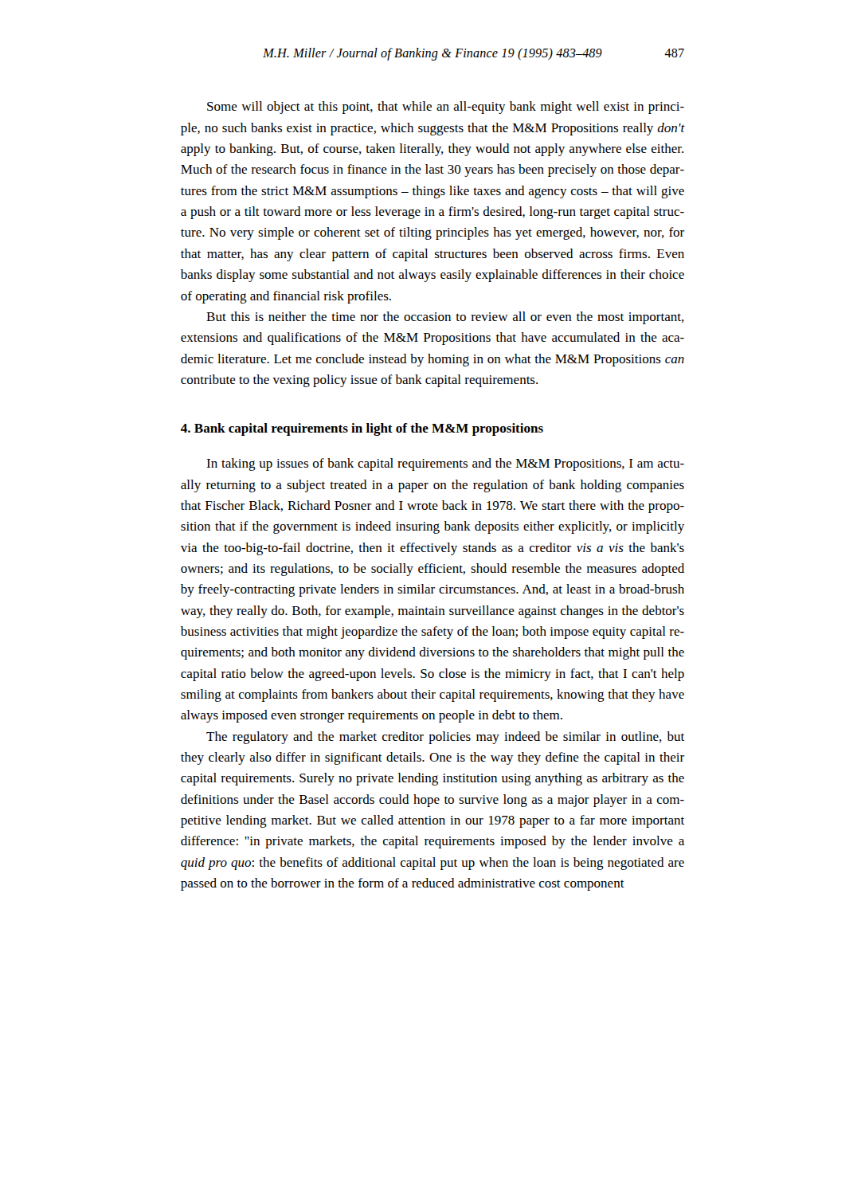M.H. Miller / Journal of Banking & Finance 19 (1995) 483–489 487
Some will object at this point, that while an all-equity bank might well exist in principle, no such banks exist in practice, which suggests that the M&M Propositions really don't apply to banking. But, of course, taken literally, they would not apply anywhere else either. Much of the research focus in finance in the last 30 years has been precisely on those departures from the strict M&M assumptions – things like taxes and agency costs – that will give a push or a tilt toward more or less leverage in a firm's desired, long-run target capital structure. No very simple or coherent set of tilting principles has yet emerged, however, nor, for that matter, has any clear pattern of capital structures been observed across firms. Even banks display some substantial and not always easily explainable differences in their choice of operating and financial risk profiles.
But this is neither the time nor the occasion to review all or even the most important, extensions and qualifications of the M&M Propositions that have accumulated in the academic literature. Let me conclude instead by homing in on what the M&M Propositions can contribute to the vexing policy issue of bank capital requirements.
4. Bank capital requirements in light of the M&M propositions
In taking up issues of bank capital requirements and the M&M Propositions, I am actually returning to a subject treated in a paper on the regulation of bank holding companies that Fischer Black, Richard Posner and I wrote back in 1978. We start there with the proposition that if the government is indeed insuring bank deposits either explicitly, or implicitly via the too-big-to-fail doctrine, then it effectively stands as a creditor vis a vis the bank's owners; and its regulations, to be socially efficient, should resemble the measures adopted by freely-contracting private lenders in similar circumstances. And, at least in a broad-brush way, they really do. Both, for example, maintain surveillance against changes in the debtor's business activities that might jeopardize the safety of the loan; both impose equity capital requirements; and both monitor any dividend diversions to the shareholders that might pull the capital ratio below the agreed-upon levels. So close is the mimicry in fact, that I can't help smiling at complaints from bankers about their capital requirements, knowing that they have always imposed even stronger requirements on people in debt to them.
The regulatory and the market creditor policies may indeed be similar in outline, but they clearly also differ in significant details. One is the way they define the capital in their capital requirements. Surely no private lending institution using anything as arbitrary as the definitions under the Basel accords could hope to survive long as a major player in a competitive lending market. But we called attention in our 1978 paper to a far more important difference: ''in private markets, the capital requirements imposed by the lender involve a quid pro quo: the benefits of additional capital put up when the loan is being negotiated are passed on to the borrower in the form of a reduced administrative cost component